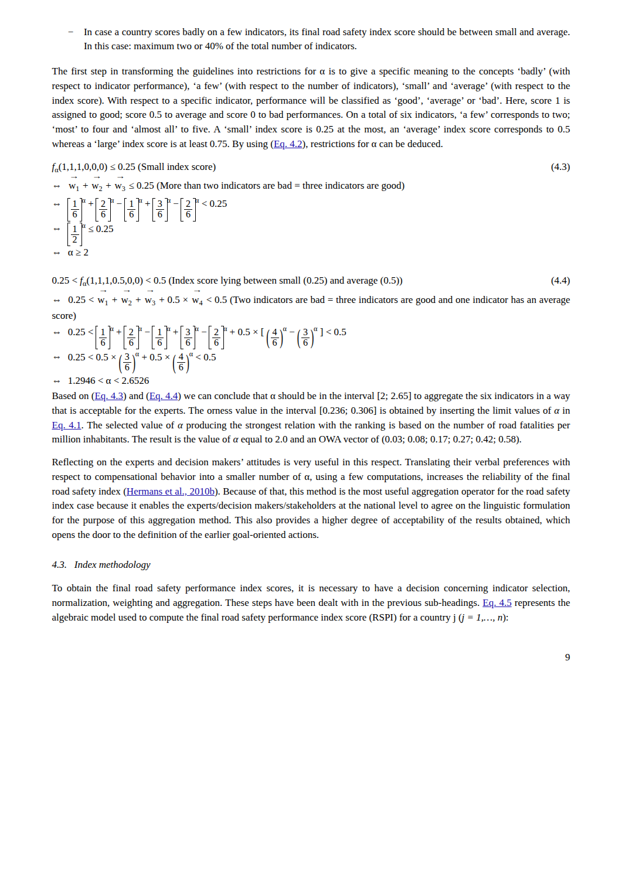− In case a country scores badly on a few indicators, its final road safety index score should be between small and average. In this case: maximum two or 40% of the total number of indicators.
The first step in transforming the guidelines into restrictions for α is to give a specific meaning to the concepts ‘badly’ (with respect to indicator performance), ‘a few’ (with respect to the number of indicators), ‘small’ and ‘average’ (with respect to the index score). With respect to a specific indicator, performance will be classified as ‘good’, ‘average’ or ‘bad’. Here, score 1 is assigned to good; score 0.5 to average and score 0 to bad performances. On a total of six indicators, ‘a few’ corresponds to two; ‘most’ to four and ‘almost all’ to five. A ‘small’ index score is 0.25 at the most, an ‘average’ index score corresponds to 0.5 whereas a ‘large’ index score is at least 0.75. By using (Eq. 4.2), restrictions for α can be deduced.
fα(1,1,1,0,0,0) ≤ 0.25 (Small index score)
(4.3)
⇔ w1 + w2 + w3 ≤ 0.25 (More than two indicators are bad = three indicators are good)
⇔ 16 α + 26 α − 16 α + 36 α − 26 α < 0.25
⇔ 12 α ≤ 0.25
⇔ α ≥ 2
0.25 < fα(1,1,1,0.5,0,0) < 0.5 (Index score lying between small (0.25) and average (0.5))
(4.4)
⇔ 0.25 < w1 + w2 + w3 + 0.5 × w4 < 0.5 (Two indicators are bad = three indicators are good and one indicator has an average score)
⇔ 0.25 < 16 α + 26 α − 16 α + 36 α − 26 α + 0.5 × [ 46 α − 36 α ] < 0.5
⇔ 0.25 < 0.5 × 36 α + 0.5 × 46 α < 0.5
⇔ 1.2946 < α < 2.6526
Based on (Eq. 4.3) and (Eq. 4.4) we can conclude that α should be in the interval [2; 2.65] to aggregate the six indicators in a way that is acceptable for the experts. The orness value in the interval [0.236; 0.306] is obtained by inserting the limit values of α in Eq. 4.1. The selected value of α producing the strongest relation with the ranking is based on the number of road fatalities per million inhabitants. The result is the value of α equal to 2.0 and an OWA vector of (0.03; 0.08; 0.17; 0.27; 0.42; 0.58).
Reflecting on the experts and decision makers’ attitudes is very useful in this respect. Translating their verbal preferences with respect to compensational behavior into a smaller number of α, using a few computations, increases the reliability of the final road safety index (Hermans et al., 2010b). Because of that, this method is the most useful aggregation operator for the road safety index case because it enables the experts/decision makers/stakeholders at the national level to agree on the linguistic formulation for the purpose of this aggregation method. This also provides a higher degree of acceptability of the results obtained, which opens the door to the definition of the earlier goal-oriented actions.
4.3. Index methodology
To obtain the final road safety performance index scores, it is necessary to have a decision concerning indicator selection, normalization, weighting and aggregation. These steps have been dealt with in the previous sub-headings. Eq. 4.5 represents the algebraic model used to compute the final road safety performance index score (RSPI) for a country j (j = 1,…, n):
9